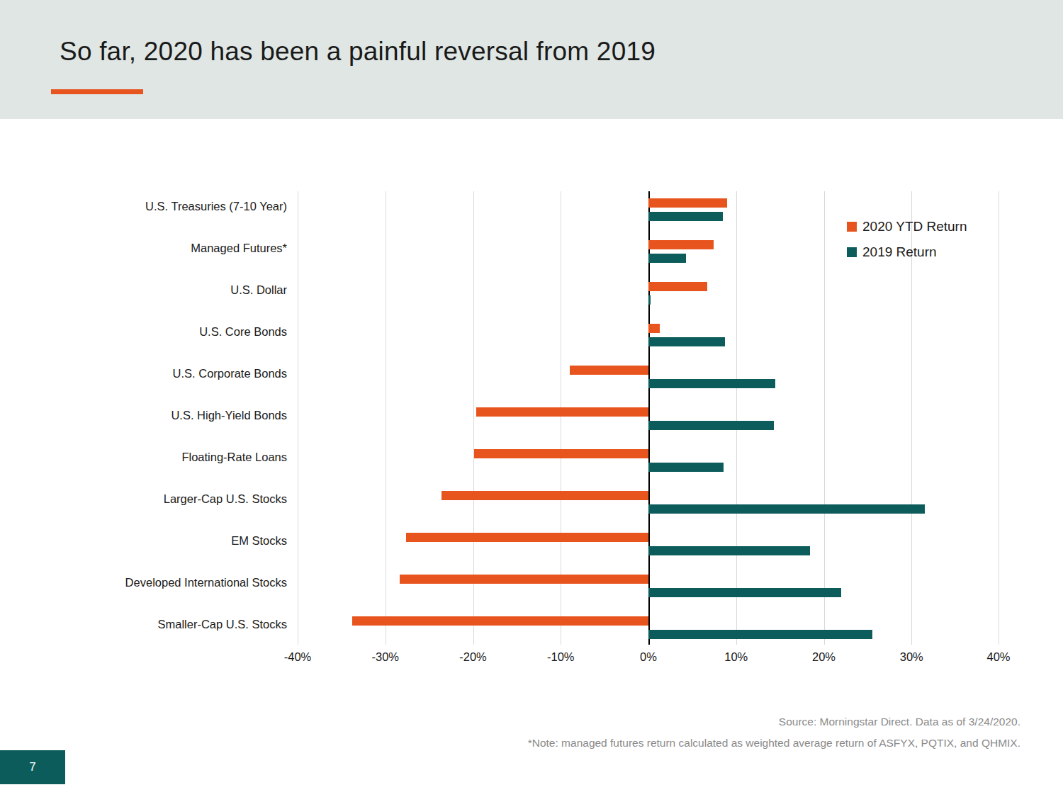So far, 2020 has been a painful reversal from 2019
U.S. Treasuries (7-10 Year)
Managed Futures*
U.S. Dollar
U.S. Core Bonds
U.S. Corporate Bonds
U.S. High-Yield Bonds
Floating-Rate Loans
Larger-Cap U.S. Stocks
EM Stocks
Developed International Stocks
Smaller-Cap U.S. Stocks
2020 YTD Return
2019 Return
-40%
-30%
-20%
-10%
0%
10%
20%
30%
40%
Source: Morningstar Direct. Data as of 3/24/2020.
*Note: managed futures return calculated as weighted average return of ASFYX, PQTIX, and QHMIX.
7